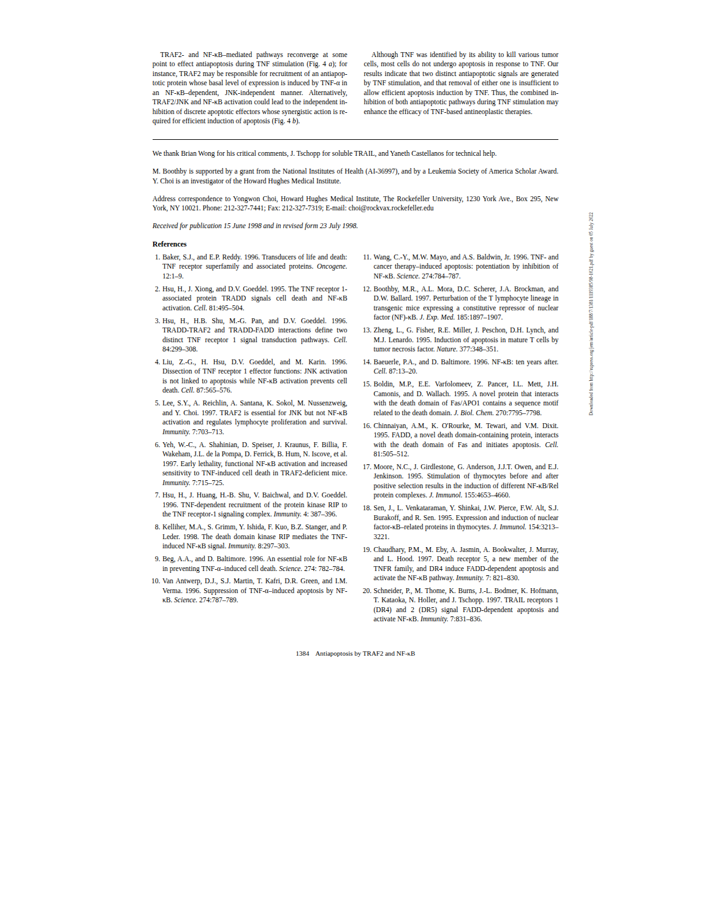Downloaded from http://rupress.org/jem/article-pdf/188/7/1381/1119385/98-1021.pdf by guest on 05 July 2022
TRAF2- and NF-κB–mediated pathways reconverge at some point to effect antiapoptosis during TNF stimulation (Fig. 4 a); for instance, TRAF2 may be responsible for recruitment of an antiapoptotic protein whose basal level of expression is induced by TNF-α in an NF-κB–dependent, JNK-independent manner. Alternatively, TRAF2/JNK and NF-κB activation could lead to the independent inhibition of discrete apoptotic effectors whose synergistic action is required for efficient induction of apoptosis (Fig. 4 b).
Although TNF was identified by its ability to kill various tumor cells, most cells do not undergo apoptosis in response to TNF. Our results indicate that two distinct antiapoptotic signals are generated by TNF stimulation, and that removal of either one is insufficient to allow efficient apoptosis induction by TNF. Thus, the combined inhibition of both antiapoptotic pathways during TNF stimulation may enhance the efficacy of TNF-based antineoplastic therapies.
We thank Brian Wong for his critical comments, J. Tschopp for soluble TRAIL, and Yaneth Castellanos for technical help.
M. Boothby is supported by a grant from the National Institutes of Health (AI-36997), and by a Leukemia Society of America Scholar Award. Y. Choi is an investigator of the Howard Hughes Medical Institute.
Address correspondence to Yongwon Choi, Howard Hughes Medical Institute, The Rockefeller University, 1230 York Ave., Box 295, New York, NY 10021. Phone: 212-327-7441; Fax: 212-327-7319; E-mail: choi@rockvax.rockefeller.edu
Received for publication 15 June 1998 and in revised form 23 July 1998.
References
Baker, S.J., and E.P. Reddy. 1996. Transducers of life and death: TNF receptor superfamily and associated proteins. Oncogene. 12:1–9.
Hsu, H., J. Xiong, and D.V. Goeddel. 1995. The TNF receptor 1-associated protein TRADD signals cell death and NF-κB activation. Cell. 81:495–504.
Hsu, H., H.B. Shu, M.-G. Pan, and D.V. Goeddel. 1996. TRADD-TRAF2 and TRADD-FADD interactions define two distinct TNF receptor 1 signal transduction pathways. Cell. 84:299–308.
Liu, Z.-G., H. Hsu, D.V. Goeddel, and M. Karin. 1996. Dissection of TNF receptor 1 effector functions: JNK activation is not linked to apoptosis while NF-κB activation prevents cell death. Cell. 87:565–576.
Lee, S.Y., A. Reichlin, A. Santana, K. Sokol, M. Nussenzweig, and Y. Choi. 1997. TRAF2 is essential for JNK but not NF-κB activation and regulates lymphocyte proliferation and survival. Immunity. 7:703–713.
Yeh, W.-C., A. Shahinian, D. Speiser, J. Kraunus, F. Billia, F. Wakeham, J.L. de la Pompa, D. Ferrick, B. Hum, N. Iscove, et al. 1997. Early lethality, functional NF-κB activation and increased sensitivity to TNF-induced cell death in TRAF2-deficient mice. Immunity. 7:715–725.
Hsu, H., J. Huang, H.-B. Shu, V. Baichwal, and D.V. Goeddel. 1996. TNF-dependent recruitment of the protein kinase RIP to the TNF receptor-1 signaling complex. Immunity. 4: 387–396.
Kelliher, M.A., S. Grimm, Y. Ishida, F. Kuo, B.Z. Stanger, and P. Leder. 1998. The death domain kinase RIP mediates the TNF-induced NF-κB signal. Immunity. 8:297–303.
Beg, A.A., and D. Baltimore. 1996. An essential role for NF-κB in preventing TNF-α–induced cell death. Science. 274: 782–784.
Van Antwerp, D.J., S.J. Martin, T. Kafri, D.R. Green, and I.M. Verma. 1996. Suppression of TNF-α–induced apoptosis by NF-κB. Science. 274:787–789.
Wang, C.-Y., M.W. Mayo, and A.S. Baldwin, Jr. 1996. TNF- and cancer therapy–induced apoptosis: potentiation by inhibition of NF-κB. Science. 274:784–787.
Boothby, M.R., A.L. Mora, D.C. Scherer, J.A. Brockman, and D.W. Ballard. 1997. Perturbation of the T lymphocyte lineage in transgenic mice expressing a constitutive repressor of nuclear factor (NF)-κB. J. Exp. Med. 185:1897–1907.
Zheng, L., G. Fisher, R.E. Miller, J. Peschon, D.H. Lynch, and M.J. Lenardo. 1995. Induction of apoptosis in mature T cells by tumor necrosis factor. Nature. 377:348–351.
Baeuerle, P.A., and D. Baltimore. 1996. NF-κB: ten years after. Cell. 87:13–20.
Boldin, M.P., E.E. Varfolomeev, Z. Pancer, I.L. Mett, J.H. Camonis, and D. Wallach. 1995. A novel protein that interacts with the death domain of Fas/APO1 contains a sequence motif related to the death domain. J. Biol. Chem. 270:7795–7798.
Chinnaiyan, A.M., K. O'Rourke, M. Tewari, and V.M. Dixit. 1995. FADD, a novel death domain-containing protein, interacts with the death domain of Fas and initiates apoptosis. Cell. 81:505–512.
Moore, N.C., J. Girdlestone, G. Anderson, J.J.T. Owen, and E.J. Jenkinson. 1995. Stimulation of thymocytes before and after positive selection results in the induction of different NF-κB/Rel protein complexes. J. Immunol. 155:4653–4660.
Sen, J., L. Venkataraman, Y. Shinkai, J.W. Pierce, F.W. Alt, S.J. Burakoff, and R. Sen. 1995. Expression and induction of nuclear factor-κB–related proteins in thymocytes. J. Immunol. 154:3213–3221.
Chaudhary, P.M., M. Eby, A. Jasmin, A. Bookwalter, J. Murray, and L. Hood. 1997. Death receptor 5, a new member of the TNFR family, and DR4 induce FADD-dependent apoptosis and activate the NF-κB pathway. Immunity. 7: 821–830.
Schneider, P., M. Thome, K. Burns, J.-L. Bodmer, K. Hofmann, T. Kataoka, N. Holler, and J. Tschopp. 1997. TRAIL receptors 1 (DR4) and 2 (DR5) signal FADD-dependent apoptosis and activate NF-κB. Immunity. 7:831–836.
1384 Antiapoptosis by TRAF2 and NF-κB